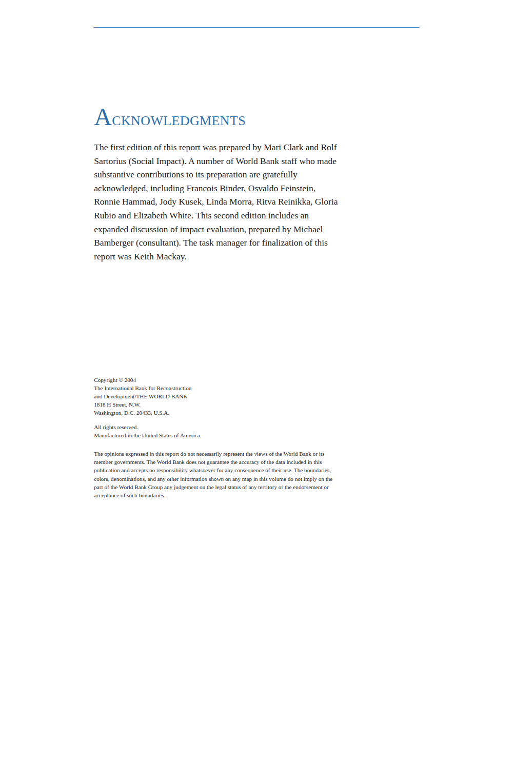Acknowledgments
The first edition of this report was prepared by Mari Clark and Rolf Sartorius (Social Impact). A number of World Bank staff who made substantive contributions to its preparation are gratefully acknowledged, including Francois Binder, Osvaldo Feinstein, Ronnie Hammad, Jody Kusek, Linda Morra, Ritva Reinikka, Gloria Rubio and Elizabeth White. This second edition includes an expanded discussion of impact evaluation, prepared by Michael Bamberger (consultant). The task manager for finalization of this report was Keith Mackay.
Copyright © 2004
The International Bank for Reconstruction
and Development/THE WORLD BANK
1818 H Street, N.W.
Washington, D.C. 20433, U.S.A.
All rights reserved.
Manufactured in the United States of America
The opinions expressed in this report do not necessarily represent the views of the World Bank or its member governments. The World Bank does not guarantee the accuracy of the data included in this publication and accepts no responsibility whatsoever for any consequence of their use. The boundaries, colors, denominations, and any other information shown on any map in this volume do not imply on the part of the World Bank Group any judgement on the legal status of any territory or the endorsement or acceptance of such boundaries.